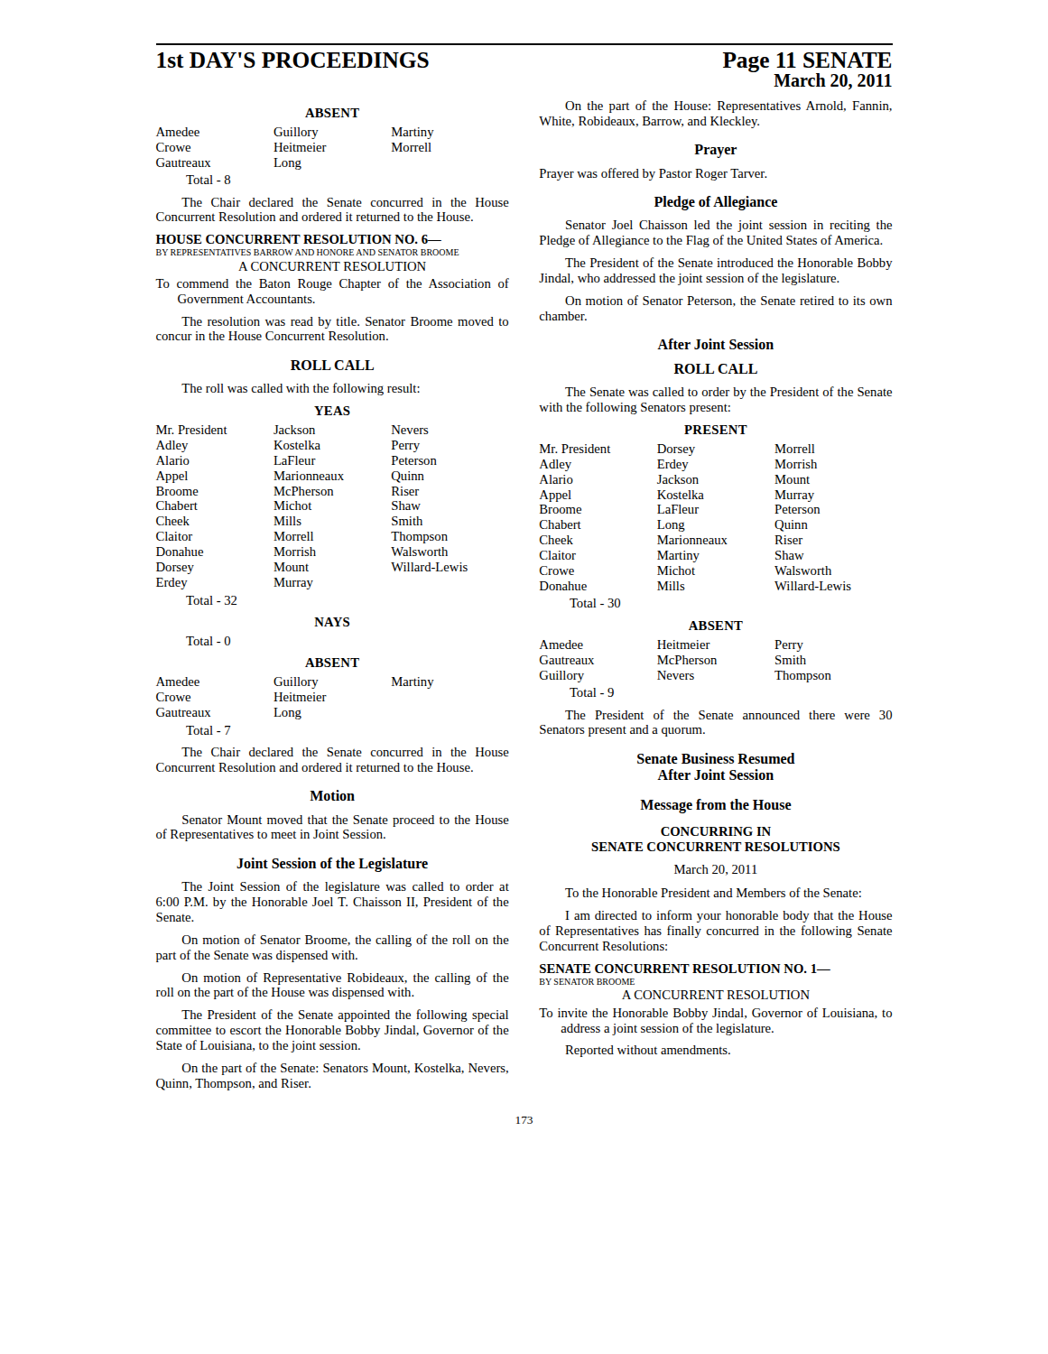1st DAY'S PROCEEDINGS
Page 11 SENATE
March 20, 2011
ABSENT
| Amedee | Guillory | Martiny |
| Crowe | Heitmeier | Morrell |
| Gautreaux | Long | |
Total - 8
The Chair declared the Senate concurred in the House Concurrent Resolution and ordered it returned to the House.
HOUSE CONCURRENT RESOLUTION NO. 6—
BY REPRESENTATIVES BARROW AND HONORE AND SENATOR BROOME
A CONCURRENT RESOLUTION
To commend the Baton Rouge Chapter of the Association of Government Accountants.
The resolution was read by title. Senator Broome moved to concur in the House Concurrent Resolution.
ROLL CALL
The roll was called with the following result:
YEAS
| Mr. President | Jackson | Nevers |
| Adley | Kostelka | Perry |
| Alario | LaFleur | Peterson |
| Appel | Marionneaux | Quinn |
| Broome | McPherson | Riser |
| Chabert | Michot | Shaw |
| Cheek | Mills | Smith |
| Claitor | Morrell | Thompson |
| Donahue | Morrish | Walsworth |
| Dorsey | Mount | Willard-Lewis |
| Erdey | Murray | |
Total - 32
NAYS
Total - 0
ABSENT
| Amedee | Guillory | Martiny |
| Crowe | Heitmeier | |
| Gautreaux | Long | |
Total - 7
The Chair declared the Senate concurred in the House Concurrent Resolution and ordered it returned to the House.
Motion
Senator Mount moved that the Senate proceed to the House of Representatives to meet in Joint Session.
Joint Session of the Legislature
The Joint Session of the legislature was called to order at 6:00 P.M. by the Honorable Joel T. Chaisson II, President of the Senate.
On motion of Senator Broome, the calling of the roll on the part of the Senate was dispensed with.
On motion of Representative Robideaux, the calling of the roll on the part of the House was dispensed with.
The President of the Senate appointed the following special committee to escort the Honorable Bobby Jindal, Governor of the State of Louisiana, to the joint session.
On the part of the Senate: Senators Mount, Kostelka, Nevers, Quinn, Thompson, and Riser.
On the part of the House: Representatives Arnold, Fannin, White, Robideaux, Barrow, and Kleckley.
Prayer
Prayer was offered by Pastor Roger Tarver.
Pledge of Allegiance
Senator Joel Chaisson led the joint session in reciting the Pledge of Allegiance to the Flag of the United States of America.
The President of the Senate introduced the Honorable Bobby Jindal, who addressed the joint session of the legislature.
On motion of Senator Peterson, the Senate retired to its own chamber.
After Joint Session
ROLL CALL
The Senate was called to order by the President of the Senate with the following Senators present:
PRESENT
| Mr. President | Dorsey | Morrell |
| Adley | Erdey | Morrish |
| Alario | Jackson | Mount |
| Appel | Kostelka | Murray |
| Broome | LaFleur | Peterson |
| Chabert | Long | Quinn |
| Cheek | Marionneaux | Riser |
| Claitor | Martiny | Shaw |
| Crowe | Michot | Walsworth |
| Donahue | Mills | Willard-Lewis |
Total - 30
ABSENT
| Amedee | Heitmeier | Perry |
| Gautreaux | McPherson | Smith |
| Guillory | Nevers | Thompson |
Total - 9
The President of the Senate announced there were 30 Senators present and a quorum.
Senate Business Resumed
After Joint Session
Message from the House
CONCURRING IN
SENATE CONCURRENT RESOLUTIONS
March 20, 2011
To the Honorable President and Members of the Senate:
I am directed to inform your honorable body that the House of Representatives has finally concurred in the following Senate Concurrent Resolutions:
SENATE CONCURRENT RESOLUTION NO. 1—
BY SENATOR BROOME
A CONCURRENT RESOLUTION
To invite the Honorable Bobby Jindal, Governor of Louisiana, to address a joint session of the legislature.
Reported without amendments.
173